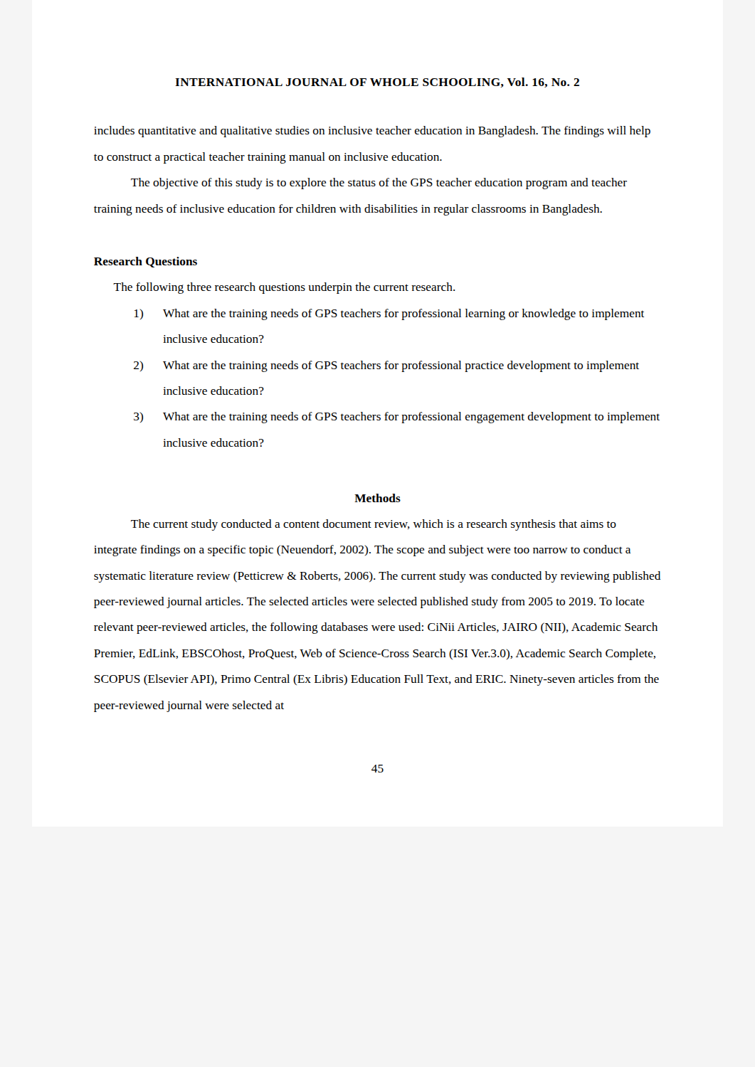INTERNATIONAL JOURNAL OF WHOLE SCHOOLING, Vol. 16, No. 2
includes quantitative and qualitative studies on inclusive teacher education in Bangladesh. The findings will help to construct a practical teacher training manual on inclusive education.
The objective of this study is to explore the status of the GPS teacher education program and teacher training needs of inclusive education for children with disabilities in regular classrooms in Bangladesh.
Research Questions
The following three research questions underpin the current research.
What are the training needs of GPS teachers for professional learning or knowledge to implement inclusive education?
What are the training needs of GPS teachers for professional practice development to implement inclusive education?
What are the training needs of GPS teachers for professional engagement development to implement inclusive education?
Methods
The current study conducted a content document review, which is a research synthesis that aims to integrate findings on a specific topic (Neuendorf, 2002). The scope and subject were too narrow to conduct a systematic literature review (Petticrew & Roberts, 2006). The current study was conducted by reviewing published peer-reviewed journal articles. The selected articles were selected published study from 2005 to 2019. To locate relevant peer-reviewed articles, the following databases were used: CiNii Articles, JAIRO (NII), Academic Search Premier, EdLink, EBSCOhost, ProQuest, Web of Science-Cross Search (ISI Ver.3.0), Academic Search Complete, SCOPUS (Elsevier API), Primo Central (Ex Libris) Education Full Text, and ERIC. Ninety-seven articles from the peer-reviewed journal were selected at
45